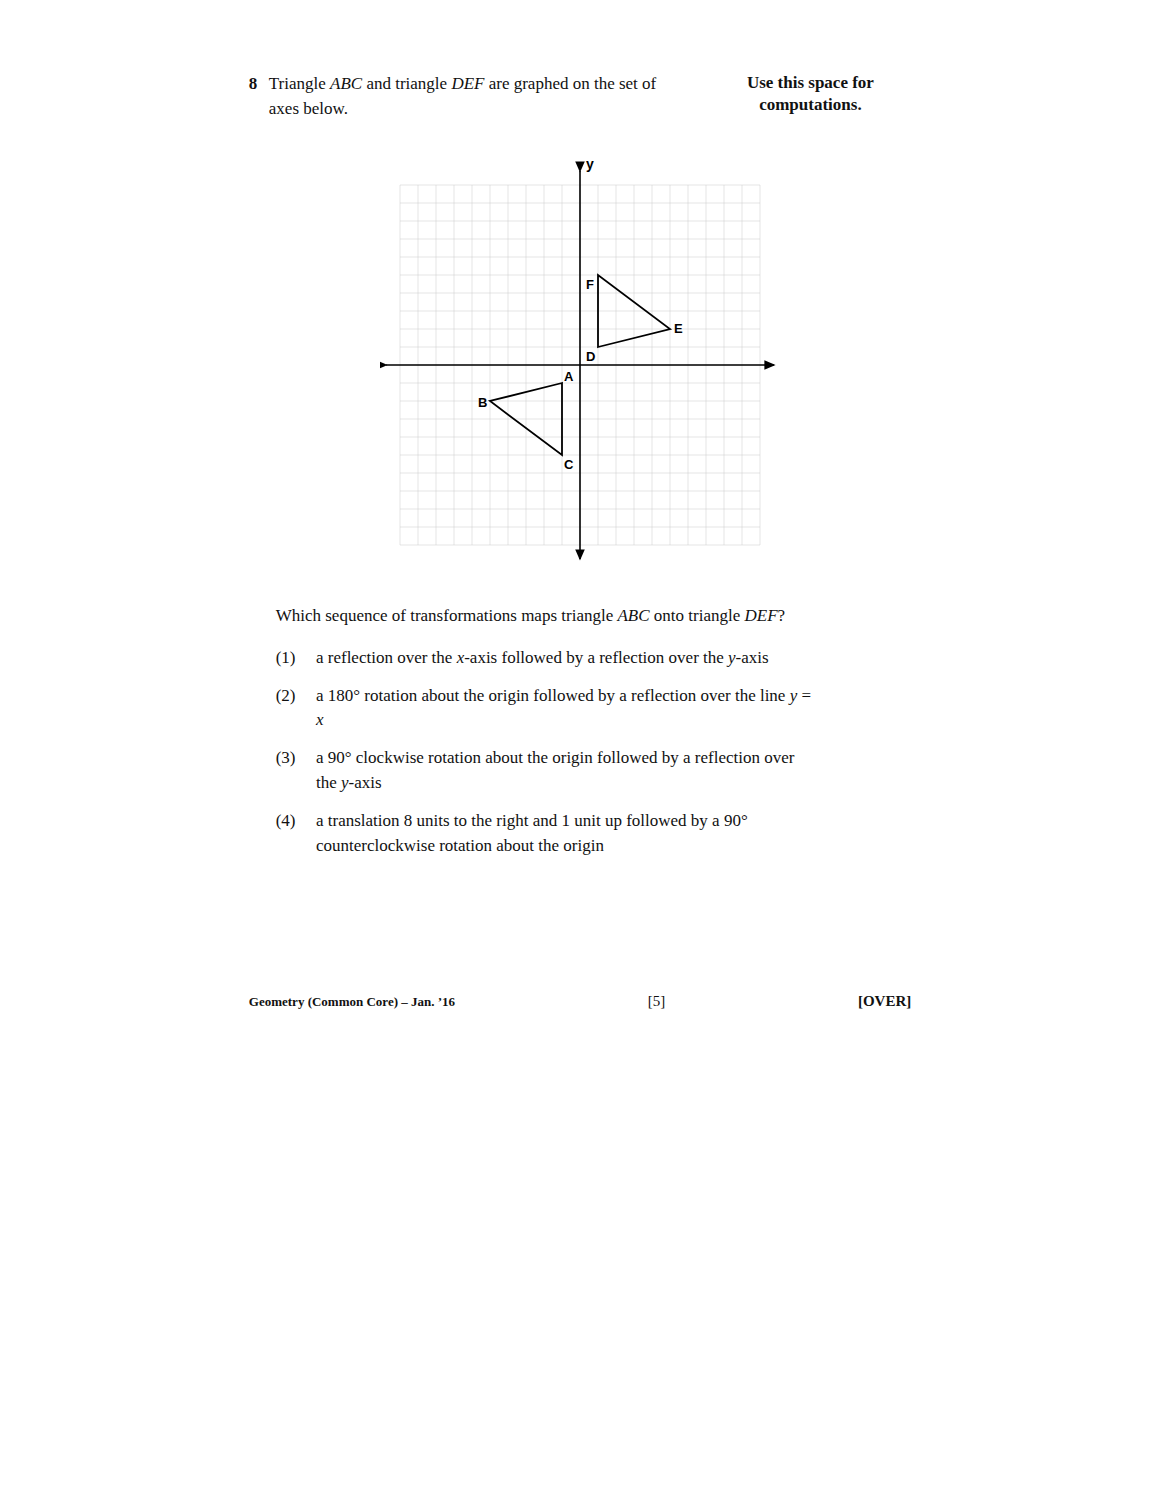8
Triangle ABC and triangle DEF are graphed on the set of axes below.
Use this space for
computations.
y x F E D A B C
Which sequence of transformations maps triangle ABC onto triangle DEF?
(1) a reflection over the x-axis followed by a reflection over the y-axis
(2) a 180° rotation about the origin followed by a reflection over the line y = x
(3) a 90° clockwise rotation about the origin followed by a reflection over the y-axis
(4) a translation 8 units to the right and 1 unit up followed by a 90° counterclockwise rotation about the origin
Geometry (Common Core) – Jan. ’16
[5]
[OVER]